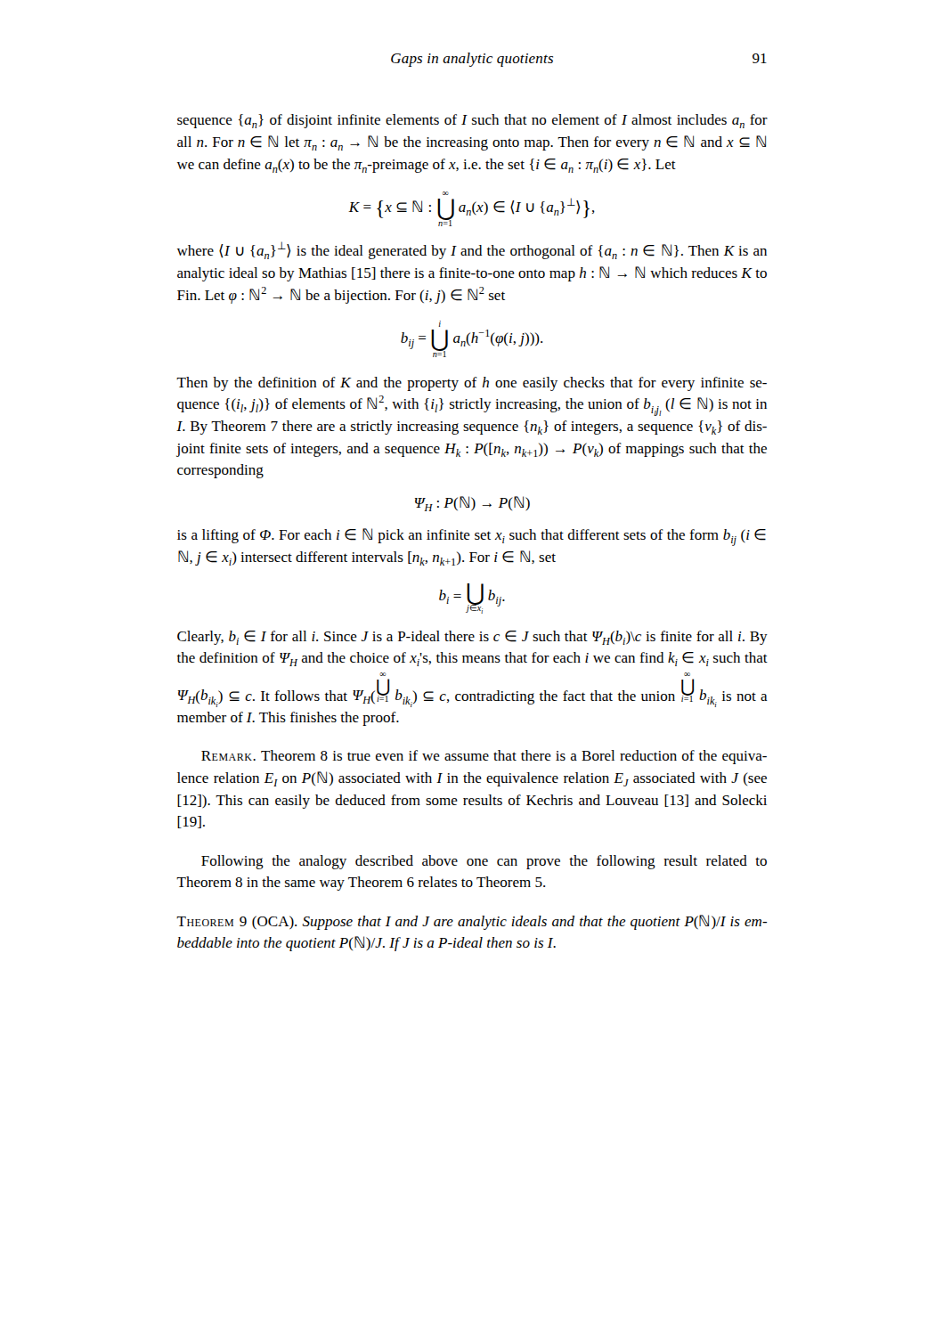Gaps in analytic quotients 91
sequence {an} of disjoint infinite elements of I such that no element of I almost includes an for all n. For n ∈ ℕ let πn : an → ℕ be the increasing onto map. Then for every n ∈ ℕ and x ⊆ ℕ we can define an(x) to be the πn-preimage of x, i.e. the set {i ∈ an : πn(i) ∈ x}. Let
K = {x ⊆ ℕ : ∞⋃n=1 an(x) ∈ ⟨I ∪ {an}⊥⟩},
where ⟨I ∪ {an}⊥⟩ is the ideal generated by I and the orthogonal of {an : n ∈ ℕ}. Then K is an analytic ideal so by Mathias [15] there is a finite-to-one onto map h : ℕ → ℕ which reduces K to Fin. Let φ : ℕ2 → ℕ be a bijection. For (i, j) ∈ ℕ2 set
bij = i⋃n=1 an(h−1(φ(i, j))).
Then by the definition of K and the property of h one easily checks that for every infinite sequence {(il, jl)} of elements of ℕ2, with {il} strictly increasing, the union of biljl (l ∈ ℕ) is not in I. By Theorem 7 there are a strictly increasing sequence {nk} of integers, a sequence {vk} of disjoint finite sets of integers, and a sequence Hk : P([nk, nk+1)) → P(vk) of mappings such that the corresponding
ΨH : P(ℕ) → P(ℕ)
is a lifting of Φ. For each i ∈ ℕ pick an infinite set xi such that different sets of the form bij (i ∈ ℕ, j ∈ xi) intersect different intervals [nk, nk+1). For i ∈ ℕ, set
bi = ⋃j∈xi bij.
Clearly, bi ∈ I for all i. Since J is a P-ideal there is c ∈ J such that ΨH(bi)\c is finite for all i. By the definition of ΨH and the choice of xi's, this means that for each i we can find ki ∈ xi such that ΨH(biki) ⊆ c. It follows that ΨH(∞⋃i=1 biki) ⊆ c, contradicting the fact that the union ∞⋃i=1 biki is not a member of I. This finishes the proof.
Remark. Theorem 8 is true even if we assume that there is a Borel reduction of the equivalence relation EI on P(ℕ) associated with I in the equivalence relation EJ associated with J (see [12]). This can easily be deduced from some results of Kechris and Louveau [13] and Solecki [19].
Following the analogy described above one can prove the following result related to Theorem 8 in the same way Theorem 6 relates to Theorem 5.
Theorem 9 (OCA). Suppose that I and J are analytic ideals and that the quotient P(ℕ)/I is embeddable into the quotient P(ℕ)/J. If J is a P-ideal then so is I.